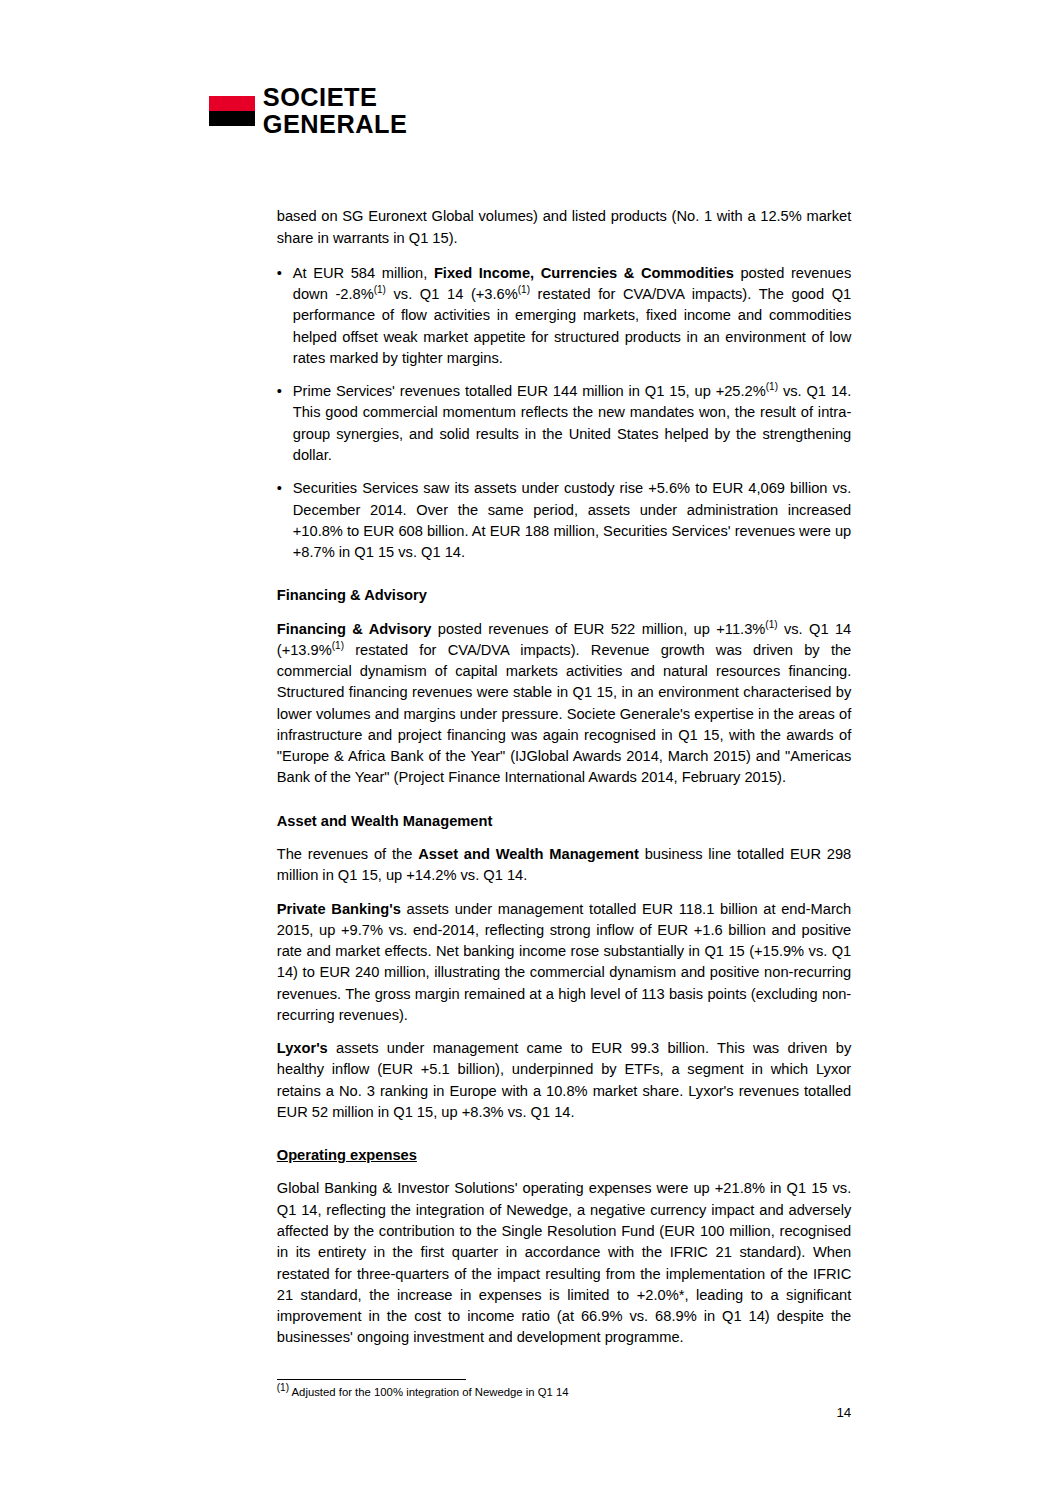| | SOCIETE GENERALE |
based on SG Euronext Global volumes) and listed products (No. 1 with a 12.5% market share in warrants in Q1 15).
At EUR 584 million, Fixed Income, Currencies & Commodities posted revenues down -2.8%(1) vs. Q1 14 (+3.6%(1) restated for CVA/DVA impacts). The good Q1 performance of flow activities in emerging markets, fixed income and commodities helped offset weak market appetite for structured products in an environment of low rates marked by tighter margins.
Prime Services' revenues totalled EUR 144 million in Q1 15, up +25.2%(1) vs. Q1 14. This good commercial momentum reflects the new mandates won, the result of intra-group synergies, and solid results in the United States helped by the strengthening dollar.
Securities Services saw its assets under custody rise +5.6% to EUR 4,069 billion vs. December 2014. Over the same period, assets under administration increased +10.8% to EUR 608 billion. At EUR 188 million, Securities Services' revenues were up +8.7% in Q1 15 vs. Q1 14.
Financing & Advisory
Financing & Advisory posted revenues of EUR 522 million, up +11.3%(1) vs. Q1 14 (+13.9%(1) restated for CVA/DVA impacts). Revenue growth was driven by the commercial dynamism of capital markets activities and natural resources financing. Structured financing revenues were stable in Q1 15, in an environment characterised by lower volumes and margins under pressure. Societe Generale's expertise in the areas of infrastructure and project financing was again recognised in Q1 15, with the awards of "Europe & Africa Bank of the Year" (IJGlobal Awards 2014, March 2015) and "Americas Bank of the Year" (Project Finance International Awards 2014, February 2015).
Asset and Wealth Management
The revenues of the Asset and Wealth Management business line totalled EUR 298 million in Q1 15, up +14.2% vs. Q1 14.
Private Banking's assets under management totalled EUR 118.1 billion at end-March 2015, up +9.7% vs. end-2014, reflecting strong inflow of EUR +1.6 billion and positive rate and market effects. Net banking income rose substantially in Q1 15 (+15.9% vs. Q1 14) to EUR 240 million, illustrating the commercial dynamism and positive non-recurring revenues. The gross margin remained at a high level of 113 basis points (excluding non-recurring revenues).
Lyxor's assets under management came to EUR 99.3 billion. This was driven by healthy inflow (EUR +5.1 billion), underpinned by ETFs, a segment in which Lyxor retains a No. 3 ranking in Europe with a 10.8% market share. Lyxor's revenues totalled EUR 52 million in Q1 15, up +8.3% vs. Q1 14.
Operating expenses
Global Banking & Investor Solutions' operating expenses were up +21.8% in Q1 15 vs. Q1 14, reflecting the integration of Newedge, a negative currency impact and adversely affected by the contribution to the Single Resolution Fund (EUR 100 million, recognised in its entirety in the first quarter in accordance with the IFRIC 21 standard). When restated for three-quarters of the impact resulting from the implementation of the IFRIC 21 standard, the increase in expenses is limited to +2.0%*, leading to a significant improvement in the cost to income ratio (at 66.9% vs. 68.9% in Q1 14) despite the businesses' ongoing investment and development programme.
(1) Adjusted for the 100% integration of Newedge in Q1 14
14